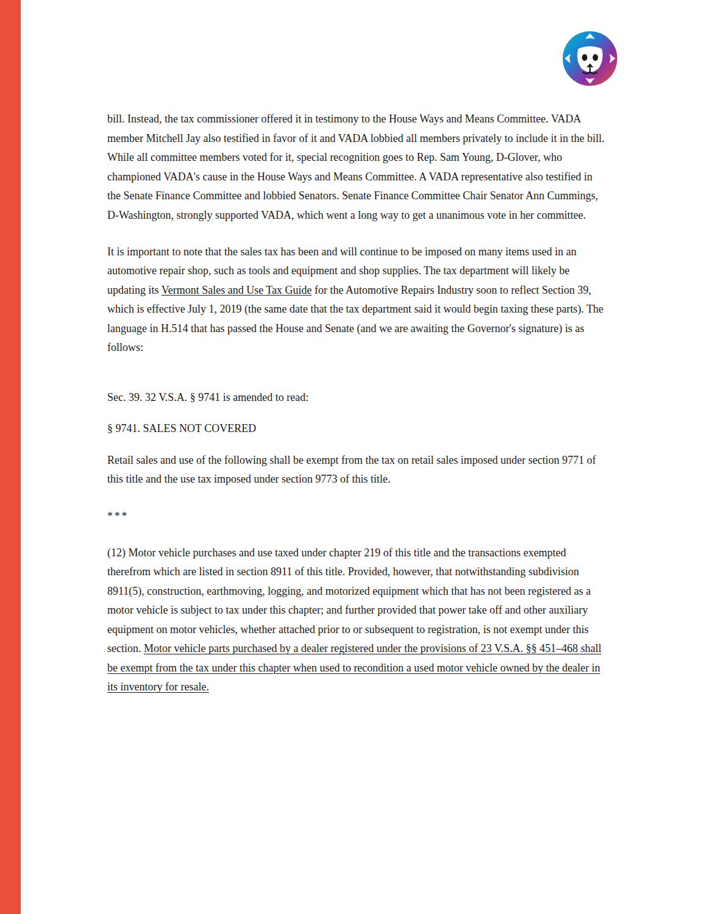bill. Instead, the tax commissioner offered it in testimony to the House Ways and Means Committee. VADA member Mitchell Jay also testified in favor of it and VADA lobbied all members privately to include it in the bill. While all committee members voted for it, special recognition goes to Rep. Sam Young, D-Glover, who championed VADA's cause in the House Ways and Means Committee. A VADA representative also testified in the Senate Finance Committee and lobbied Senators. Senate Finance Committee Chair Senator Ann Cummings, D-Washington, strongly supported VADA, which went a long way to get a unanimous vote in her committee.
It is important to note that the sales tax has been and will continue to be imposed on many items used in an automotive repair shop, such as tools and equipment and shop supplies. The tax department will likely be updating its Vermont Sales and Use Tax Guide for the Automotive Repairs Industry soon to reflect Section 39, which is effective July 1, 2019 (the same date that the tax department said it would begin taxing these parts). The language in H.514 that has passed the House and Senate (and we are awaiting the Governor's signature) is as follows:
Sec. 39. 32 V.S.A. § 9741 is amended to read:
§ 9741. SALES NOT COVERED
Retail sales and use of the following shall be exempt from the tax on retail sales imposed under section 9771 of this title and the use tax imposed under section 9773 of this title.
***
(12) Motor vehicle purchases and use taxed under chapter 219 of this title and the transactions exempted therefrom which are listed in section 8911 of this title. Provided, however, that notwithstanding subdivision 8911(5), construction, earthmoving, logging, and motorized equipment which that has not been registered as a motor vehicle is subject to tax under this chapter; and further provided that power take off and other auxiliary equipment on motor vehicles, whether attached prior to or subsequent to registration, is not exempt under this section. Motor vehicle parts purchased by a dealer registered under the provisions of 23 V.S.A. §§ 451–468 shall be exempt from the tax under this chapter when used to recondition a used motor vehicle owned by the dealer in its inventory for resale.